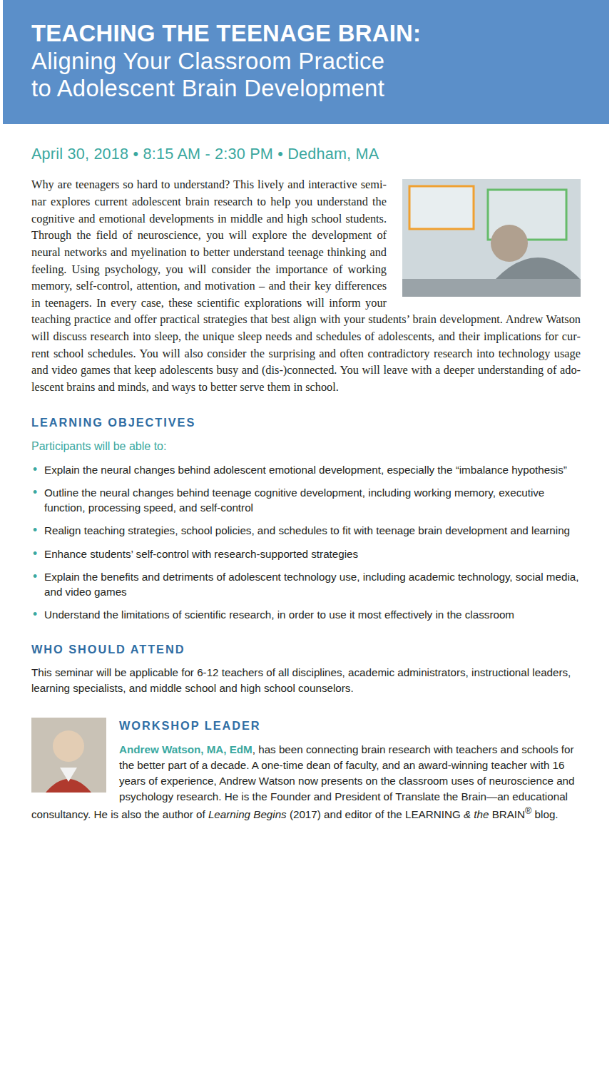Teaching the Teenage Brain: Aligning Your Classroom Practice to Adolescent Brain Development
April 30, 2018 • 8:15 AM - 2:30 PM • Dedham, MA
Why are teenagers so hard to understand? This lively and interactive seminar explores current adolescent brain research to help you understand the cognitive and emotional developments in middle and high school students. Through the field of neuroscience, you will explore the development of neural networks and myelination to better understand teenage thinking and feeling. Using psychology, you will consider the importance of working memory, self-control, attention, and motivation – and their key differences in teenagers. In every case, these scientific explorations will inform your teaching practice and offer practical strategies that best align with your students’ brain development. Andrew Watson will discuss research into sleep, the unique sleep needs and schedules of adolescents, and their implications for current school schedules. You will also consider the surprising and often contradictory research into technology usage and video games that keep adolescents busy and (dis-)connected. You will leave with a deeper understanding of adolescent brains and minds, and ways to better serve them in school.
Learning Objectives
Participants will be able to:
Explain the neural changes behind adolescent emotional development, especially the “imbalance hypothesis”
Outline the neural changes behind teenage cognitive development, including working memory, executive function, processing speed, and self-control
Realign teaching strategies, school policies, and schedules to fit with teenage brain development and learning
Enhance students’ self-control with research-supported strategies
Explain the benefits and detriments of adolescent technology use, including academic technology, social media, and video games
Understand the limitations of scientific research, in order to use it most effectively in the classroom
Who Should Attend
This seminar will be applicable for 6-12 teachers of all disciplines, academic administrators, instructional leaders, learning specialists, and middle school and high school counselors.
Workshop Leader
Andrew Watson, MA, EdM, has been connecting brain research with teachers and schools for the better part of a decade. A one-time dean of faculty, and an award-winning teacher with 16 years of experience, Andrew Watson now presents on the classroom uses of neuroscience and psychology research. He is the Founder and President of Translate the Brain—an educational consultancy. He is also the author of Learning Begins (2017) and editor of the LEARNING & the BRAIN® blog.